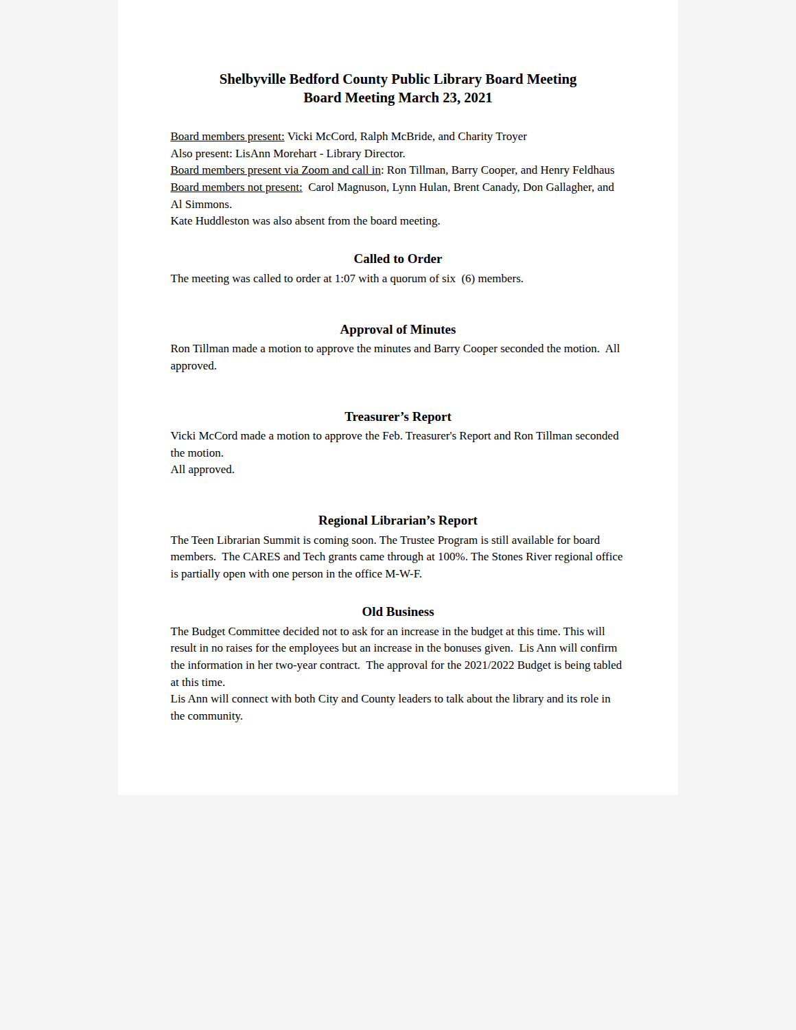Shelbyville Bedford County Public Library Board Meeting
Board Meeting March 23, 2021
Board members present: Vicki McCord, Ralph McBride, and Charity Troyer
Also present: LisAnn Morehart - Library Director.
Board members present via Zoom and call in: Ron Tillman, Barry Cooper, and Henry Feldhaus
Board members not present: Carol Magnuson, Lynn Hulan, Brent Canady, Don Gallagher, and Al Simmons.
Kate Huddleston was also absent from the board meeting.
Called to Order
The meeting was called to order at 1:07 with a quorum of six (6) members.
Approval of Minutes
Ron Tillman made a motion to approve the minutes and Barry Cooper seconded the motion. All approved.
Treasurer’s Report
Vicki McCord made a motion to approve the Feb. Treasurer's Report and Ron Tillman seconded the motion.
All approved.
Regional Librarian’s Report
The Teen Librarian Summit is coming soon. The Trustee Program is still available for board members. The CARES and Tech grants came through at 100%. The Stones River regional office is partially open with one person in the office M-W-F.
Old Business
The Budget Committee decided not to ask for an increase in the budget at this time. This will result in no raises for the employees but an increase in the bonuses given. Lis Ann will confirm the information in her two-year contract. The approval for the 2021/2022 Budget is being tabled at this time.
Lis Ann will connect with both City and County leaders to talk about the library and its role in the community.